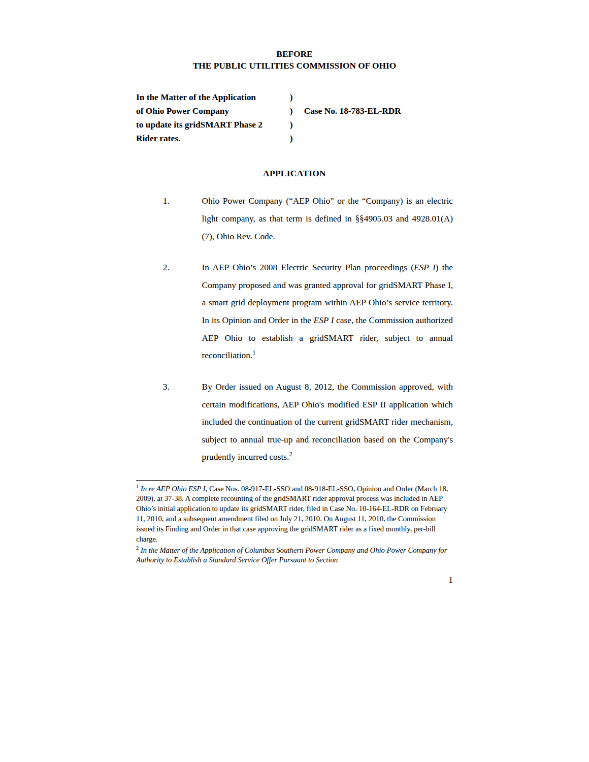BEFORE
THE PUBLIC UTILITIES COMMISSION OF OHIO
| In the Matter of the Application | ) | |
| of Ohio Power Company | ) | Case No. 18-783-EL-RDR |
| to update its gridSMART Phase 2 | ) | |
| Rider rates. | ) | |
APPLICATION
Ohio Power Company (“AEP Ohio” or the “Company) is an electric light company, as that term is defined in §§4905.03 and 4928.01(A) (7), Ohio Rev. Code.
In AEP Ohio’s 2008 Electric Security Plan proceedings (ESP I) the Company proposed and was granted approval for gridSMART Phase I, a smart grid deployment program within AEP Ohio’s service territory. In its Opinion and Order in the ESP I case, the Commission authorized AEP Ohio to establish a gridSMART rider, subject to annual reconciliation.1
By Order issued on August 8, 2012, the Commission approved, with certain modifications, AEP Ohio's modified ESP II application which included the continuation of the current gridSMART rider mechanism, subject to annual true-up and reconciliation based on the Company's prudently incurred costs.2
1 In re AEP Ohio ESP I, Case Nos. 08-917-EL-SSO and 08-918-EL-SSO, Opinion and Order (March 18, 2009), at 37-38. A complete recounting of the gridSMART rider approval process was included in AEP Ohio’s initial application to update its gridSMART rider, filed in Case No. 10-164-EL-RDR on February 11, 2010, and a subsequent amendment filed on July 21, 2010. On August 11, 2010, the Commission issued its Finding and Order in that case approving the gridSMART rider as a fixed monthly, per-bill charge.
2 In the Matter of the Application of Columbus Southern Power Company and Ohio Power Company for Authority to Establish a Standard Service Offer Pursuant to Section
1